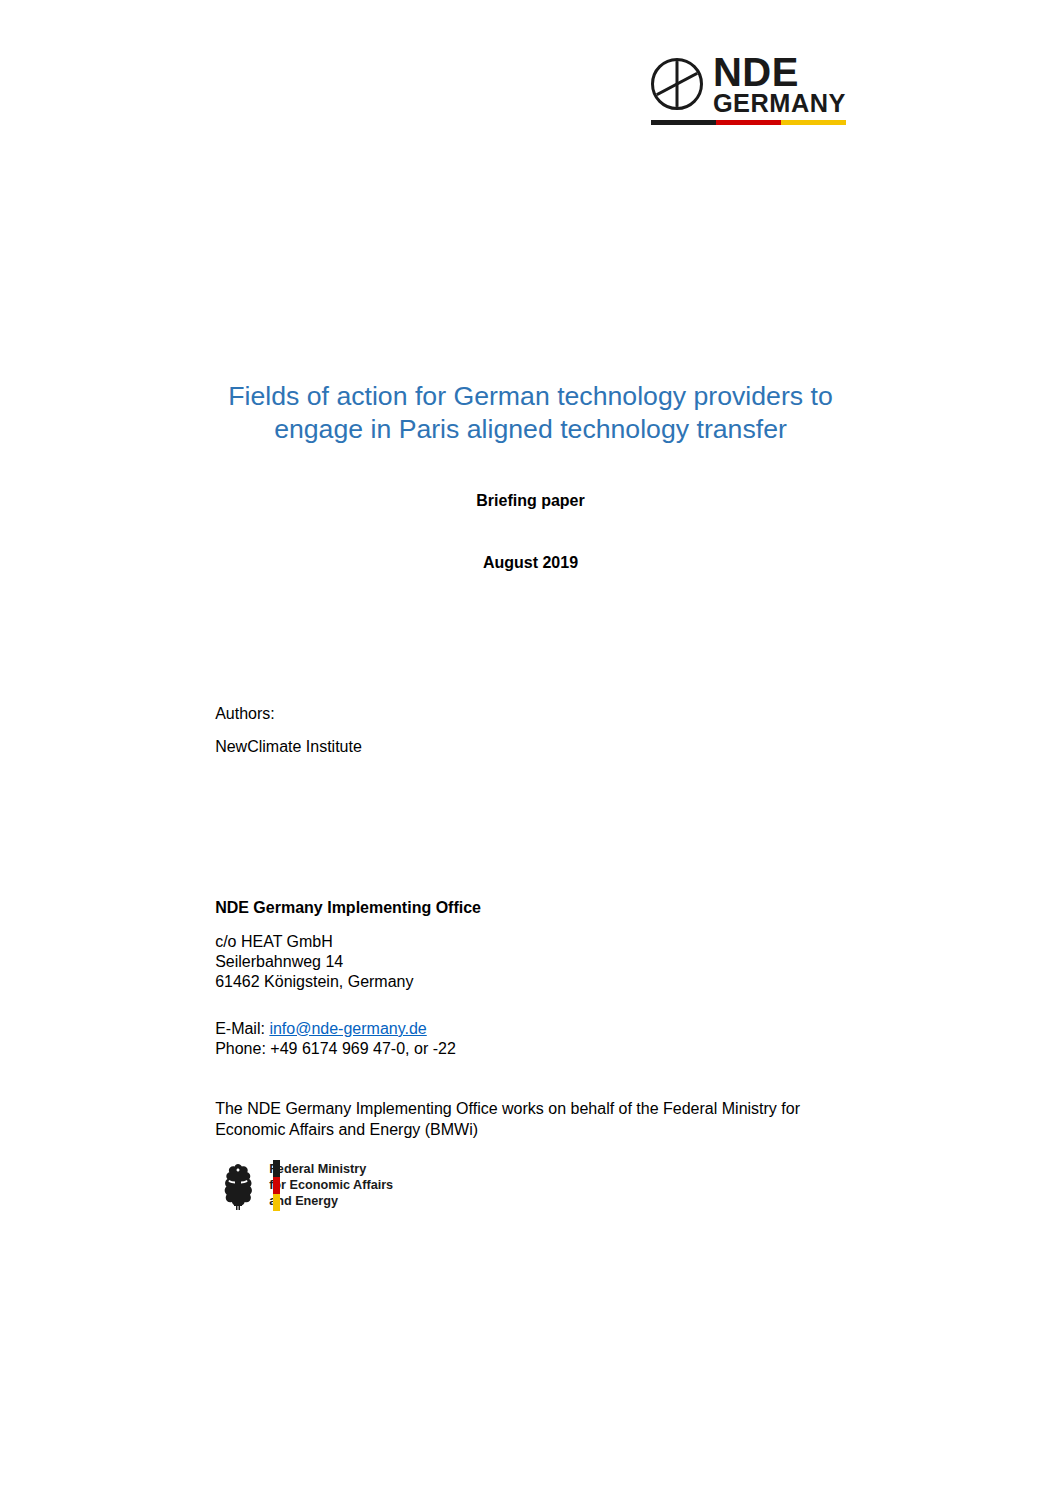NDE
GERMANY
Fields of action for German technology providers to engage in Paris aligned technology transfer
Briefing paper
August 2019
Authors:
NewClimate Institute
NDE Germany Implementing Office
c/o HEAT GmbH
Seilerbahnweg 14
61462 Königstein, Germany
E-Mail: info@nde-germany.de
Phone: +49 6174 969 47-0, or -22
The NDE Germany Implementing Office works on behalf of the Federal Ministry for Economic Affairs and Energy (BMWi)
Federal Ministry
for Economic Affairs
and Energy